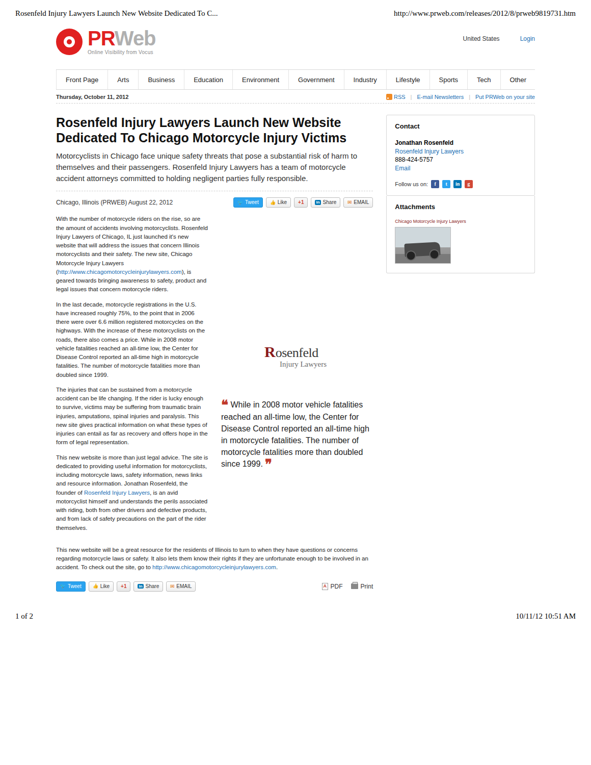Rosenfeld Injury Lawyers Launch New Website Dedicated To C...
http://www.prweb.com/releases/2012/8/prweb9819731.htm
PRWeb
Online Visibility from Vocus
United States Login
Front Page Arts Business Education Environment Government Industry Lifestyle Sports Tech Other
Thursday, October 11, 2012
RSS | E-mail Newsletters | Put PRWeb on your site
Rosenfeld Injury Lawyers Launch New Website
Dedicated To Chicago Motorcycle Injury Victims
Motorcyclists in Chicago face unique safety threats that pose a substantial risk of harm to themselves and their passengers. Rosenfeld Injury Lawyers has a team of motorcycle accident attorneys committed to holding negligent parties fully responsible.
Chicago, Illinois (PRWEB) August 22, 2012
Tweet Like +1 Share EMAIL
With the number of motorcycle riders on the rise, so are the amount of accidents involving motorcyclists. Rosenfeld Injury Lawyers of Chicago, IL just launched it's new website that will address the issues that concern Illinois motorcyclists and their safety. The new site, Chicago Motorcycle Injury Lawyers (http://www.chicagomotorcycleinjurylawyers.com), is geared towards bringing awareness to safety, product and legal issues that concern motorcycle riders.
In the last decade, motorcycle registrations in the U.S. have increased roughly 75%, to the point that in 2006 there were over 6.6 million registered motorcycles on the highways. With the increase of these motorcyclists on the roads, there also comes a price. While in 2008 motor vehicle fatalities reached an all-time low, the Center for Disease Control reported an all-time high in motorcycle fatalities. The number of motorcycle fatalities more than doubled since 1999.
The injuries that can be sustained from a motorcycle accident can be life changing. If the rider is lucky enough to survive, victims may be suffering from traumatic brain injuries, amputations, spinal injuries and paralysis. This new site gives practical information on what these types of injuries can entail as far as recovery and offers hope in the form of legal representation.
This new website is more than just legal advice. The site is dedicated to providing useful information for motorcyclists, including motorcycle laws, safety information, news links and resource information. Jonathan Rosenfeld, the founder of Rosenfeld Injury Lawyers, is an avid motorcyclist himself and understands the perils associated with riding, both from other drivers and defective products, and from lack of safety precautions on the part of the rider themselves.
Rosenfeld
Injury Lawyers
❝ While in 2008 motor vehicle fatalities reached an all-time low, the Center for Disease Control reported an all-time high in motorcycle fatalities. The number of motorcycle fatalities more than doubled since 1999. ❞
This new website will be a great resource for the residents of Illinois to turn to when they have questions or concerns regarding motorcycle laws or safety. It also lets them know their rights if they are unfortunate enough to be involved in an accident. To check out the site, go to http://www.chicagomotorcycleinjurylawyers.com.
Tweet Like +1 Share EMAIL
PDF Print
Contact
Jonathan Rosenfeld
Rosenfeld Injury Lawyers
888-424-5757
Email
Follow us on: f t in g
Attachments
Chicago Motorcycle Injury Lawyers
1 of 2
10/11/12 10:51 AM